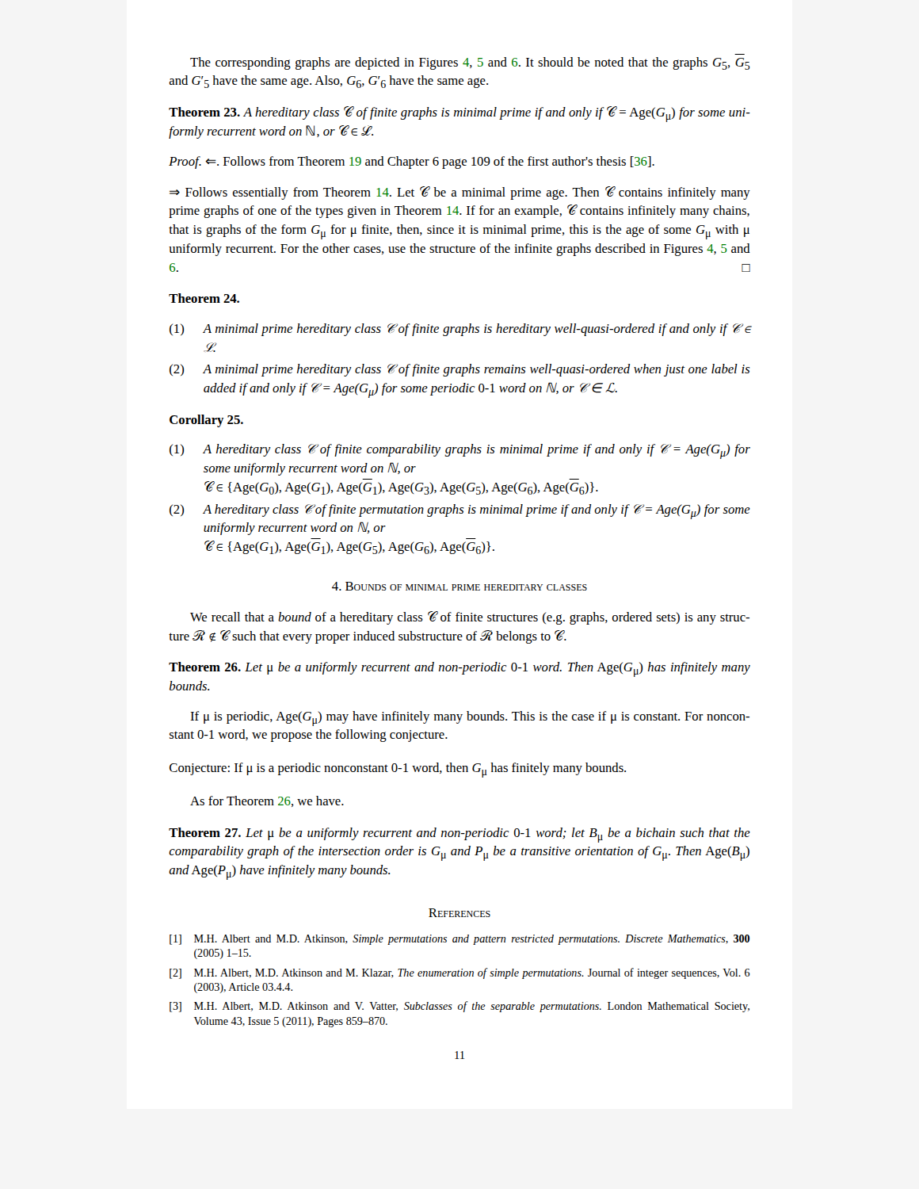The corresponding graphs are depicted in Figures 4, 5 and 6. It should be noted that the graphs G5, G5 and G′5 have the same age. Also, G6, G′6 have the same age.
Theorem 23. A hereditary class 𝒞 of finite graphs is minimal prime if and only if 𝒞 = Age(Gμ) for some uniformly recurrent word on ℕ, or 𝒞 ∈ ℒ.
Proof. ⇐. Follows from Theorem 19 and Chapter 6 page 109 of the first author's thesis [36].
⇒ Follows essentially from Theorem 14. Let 𝒞 be a minimal prime age. Then 𝒞 contains infinitely many prime graphs of one of the types given in Theorem 14. If for an example, 𝒞 contains infinitely many chains, that is graphs of the form Gμ for μ finite, then, since it is minimal prime, this is the age of some Gμ with μ uniformly recurrent. For the other cases, use the structure of the infinite graphs described in Figures 4, 5 and 6. □
Theorem 24.
(1) A minimal prime hereditary class 𝒞 of finite graphs is hereditary well-quasi-ordered if and only if 𝒞 ∈ ℒ.
(2) A minimal prime hereditary class 𝒞 of finite graphs remains well-quasi-ordered when just one label is added if and only if 𝒞 = Age(Gμ) for some periodic 0-1 word on ℕ, or 𝒞 ∈ ℒ.
Corollary 25.
(1) A hereditary class 𝒞 of finite comparability graphs is minimal prime if and only if 𝒞 = Age(Gμ) for some uniformly recurrent word on ℕ, or
𝒞 ∈ {Age(G0), Age(G1), Age(G1), Age(G3), Age(G5), Age(G6), Age(G6)}.
(2) A hereditary class 𝒞 of finite permutation graphs is minimal prime if and only if 𝒞 = Age(Gμ) for some uniformly recurrent word on ℕ, or
𝒞 ∈ {Age(G1), Age(G1), Age(G5), Age(G6), Age(G6)}.
4. Bounds of minimal prime hereditary classes
We recall that a bound of a hereditary class 𝒞 of finite structures (e.g. graphs, ordered sets) is any structure ℛ ∉ 𝒞 such that every proper induced substructure of ℛ belongs to 𝒞.
Theorem 26. Let μ be a uniformly recurrent and non-periodic 0-1 word. Then Age(Gμ) has infinitely many bounds.
If μ is periodic, Age(Gμ) may have infinitely many bounds. This is the case if μ is constant. For nonconstant 0-1 word, we propose the following conjecture.
Conjecture: If μ is a periodic nonconstant 0-1 word, then Gμ has finitely many bounds.
As for Theorem 26, we have.
Theorem 27. Let μ be a uniformly recurrent and non-periodic 0-1 word; let Bμ be a bichain such that the comparability graph of the intersection order is Gμ and Pμ be a transitive orientation of Gμ. Then Age(Bμ) and Age(Pμ) have infinitely many bounds.
References
[1] M.H. Albert and M.D. Atkinson, Simple permutations and pattern restricted permutations. Discrete Mathematics, 300 (2005) 1–15.
[2] M.H. Albert, M.D. Atkinson and M. Klazar, The enumeration of simple permutations. Journal of integer sequences, Vol. 6 (2003), Article 03.4.4.
[3] M.H. Albert, M.D. Atkinson and V. Vatter, Subclasses of the separable permutations. London Mathematical Society, Volume 43, Issue 5 (2011), Pages 859–870.
11